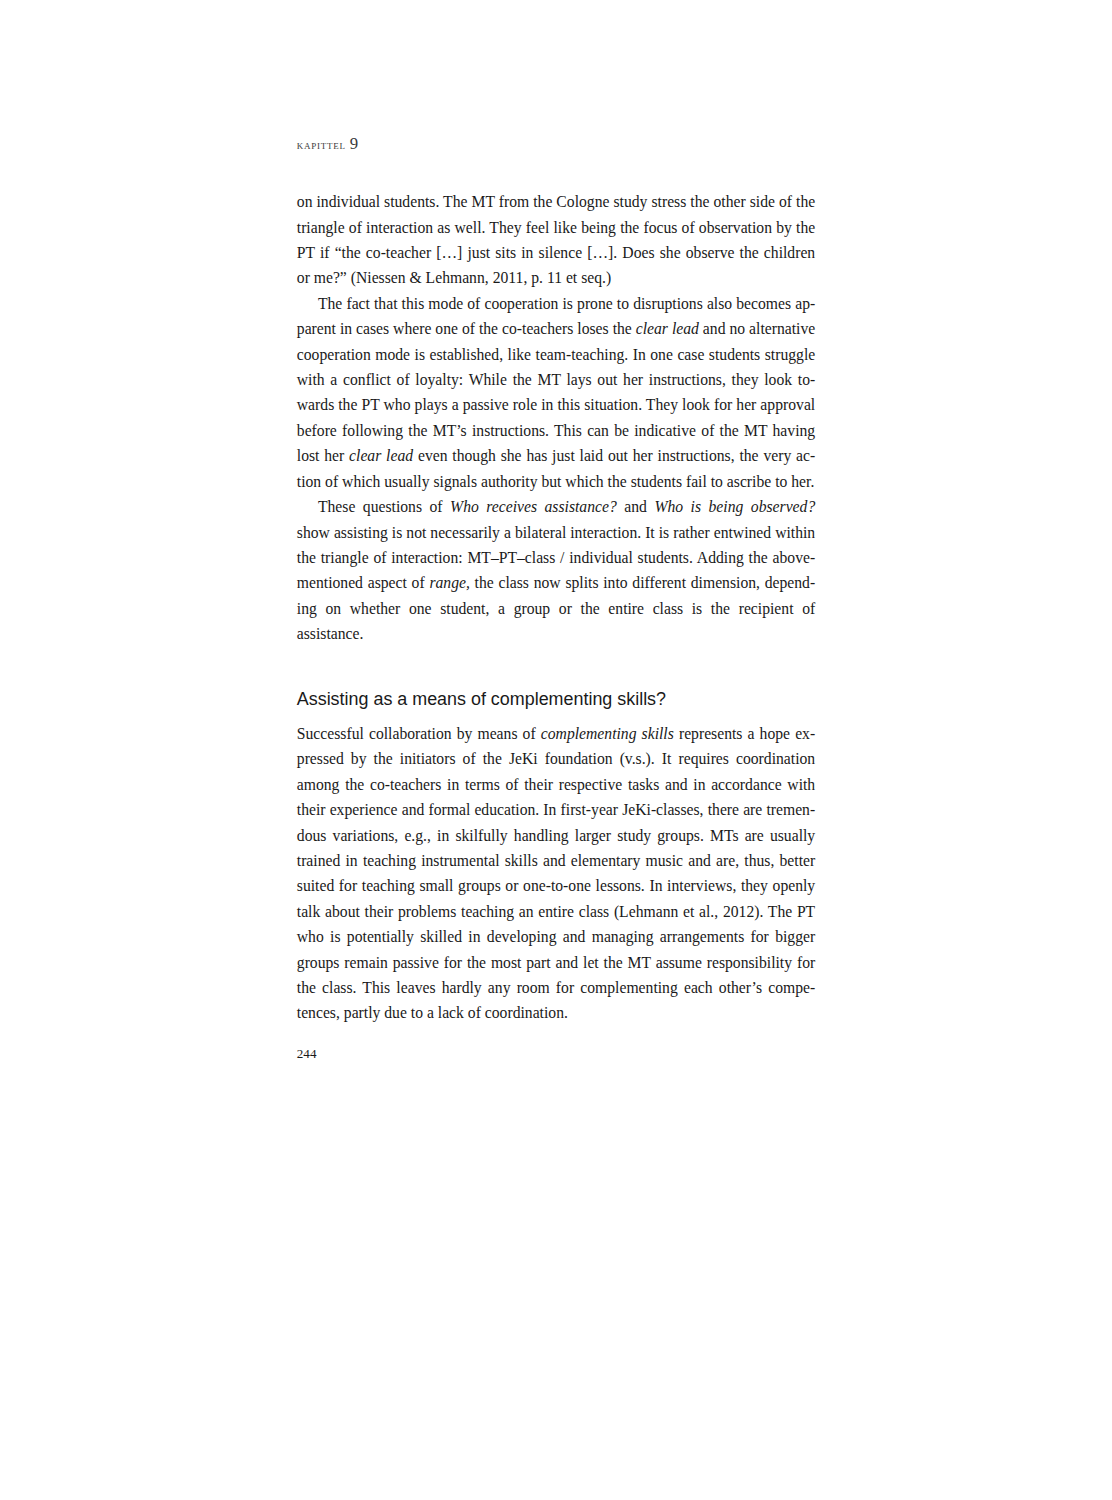kapittel 9
on individual students. The MT from the Cologne study stress the other side of the triangle of interaction as well. They feel like being the focus of observation by the PT if “the co-teacher […] just sits in silence […]. Does she observe the children or me?” (Niessen & Lehmann, 2011, p. 11 et seq.)
The fact that this mode of cooperation is prone to disruptions also becomes apparent in cases where one of the co-teachers loses the clear lead and no alternative cooperation mode is established, like team-teaching. In one case students struggle with a conflict of loyalty: While the MT lays out her instructions, they look towards the PT who plays a passive role in this situation. They look for her approval before following the MT’s instructions. This can be indicative of the MT having lost her clear lead even though she has just laid out her instructions, the very action of which usually signals authority but which the students fail to ascribe to her.
These questions of Who receives assistance? and Who is being observed? show assisting is not necessarily a bilateral interaction. It is rather entwined within the triangle of interaction: MT–PT–class / individual students. Adding the above-mentioned aspect of range, the class now splits into different dimension, depending on whether one student, a group or the entire class is the recipient of assistance.
Assisting as a means of complementing skills?
Successful collaboration by means of complementing skills represents a hope expressed by the initiators of the JeKi foundation (v.s.). It requires coordination among the co-teachers in terms of their respective tasks and in accordance with their experience and formal education. In first-year JeKi-classes, there are tremendous variations, e.g., in skilfully handling larger study groups. MTs are usually trained in teaching instrumental skills and elementary music and are, thus, better suited for teaching small groups or one-to-one lessons. In interviews, they openly talk about their problems teaching an entire class (Lehmann et al., 2012). The PT who is potentially skilled in developing and managing arrangements for bigger groups remain passive for the most part and let the MT assume responsibility for the class. This leaves hardly any room for complementing each other’s competences, partly due to a lack of coordination.
244